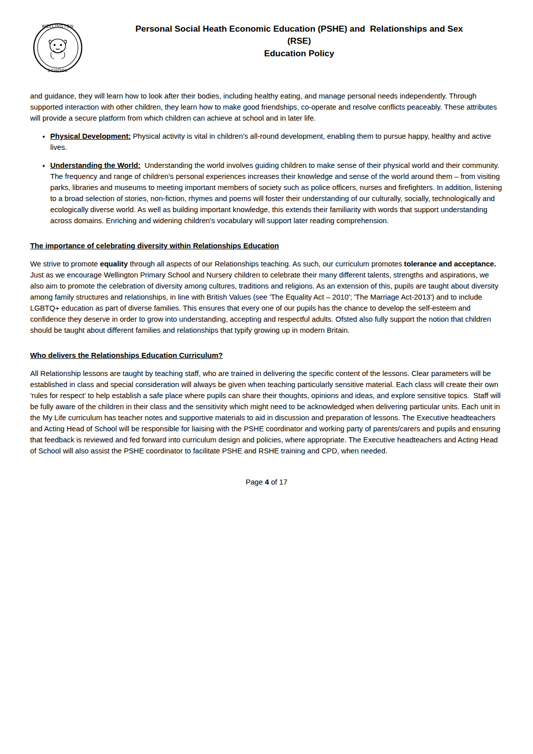WELLINGTON SCHOOL
Personal Social Heath Economic Education (PSHE) and Relationships and Sex (RSE) Education Policy
and guidance, they will learn how to look after their bodies, including healthy eating, and manage personal needs independently. Through supported interaction with other children, they learn how to make good friendships, co-operate and resolve conflicts peaceably. These attributes will provide a secure platform from which children can achieve at school and in later life.
Physical Development: Physical activity is vital in children's all-round development, enabling them to pursue happy, healthy and active lives.
Understanding the World: Understanding the world involves guiding children to make sense of their physical world and their community. The frequency and range of children's personal experiences increases their knowledge and sense of the world around them – from visiting parks, libraries and museums to meeting important members of society such as police officers, nurses and firefighters. In addition, listening to a broad selection of stories, non-fiction, rhymes and poems will foster their understanding of our culturally, socially, technologically and ecologically diverse world. As well as building important knowledge, this extends their familiarity with words that support understanding across domains. Enriching and widening children's vocabulary will support later reading comprehension.
The importance of celebrating diversity within Relationships Education
We strive to promote equality through all aspects of our Relationships teaching. As such, our curriculum promotes tolerance and acceptance. Just as we encourage Wellington Primary School and Nursery children to celebrate their many different talents, strengths and aspirations, we also aim to promote the celebration of diversity among cultures, traditions and religions. As an extension of this, pupils are taught about diversity among family structures and relationships, in line with British Values (see 'The Equality Act – 2010'; 'The Marriage Act-2013') and to include LGBTQ+ education as part of diverse families. This ensures that every one of our pupils has the chance to develop the self-esteem and confidence they deserve in order to grow into understanding, accepting and respectful adults. Ofsted also fully support the notion that children should be taught about different families and relationships that typify growing up in modern Britain.
Who delivers the Relationships Education Curriculum?
All Relationship lessons are taught by teaching staff, who are trained in delivering the specific content of the lessons. Clear parameters will be established in class and special consideration will always be given when teaching particularly sensitive material. Each class will create their own 'rules for respect' to help establish a safe place where pupils can share their thoughts, opinions and ideas, and explore sensitive topics. Staff will be fully aware of the children in their class and the sensitivity which might need to be acknowledged when delivering particular units. Each unit in the My Life curriculum has teacher notes and supportive materials to aid in discussion and preparation of lessons. The Executive headteachers and Acting Head of School will be responsible for liaising with the PSHE coordinator and working party of parents/carers and pupils and ensuring that feedback is reviewed and fed forward into curriculum design and policies, where appropriate. The Executive headteachers and Acting Head of School will also assist the PSHE coordinator to facilitate PSHE and RSHE training and CPD, when needed.
Page 4 of 17